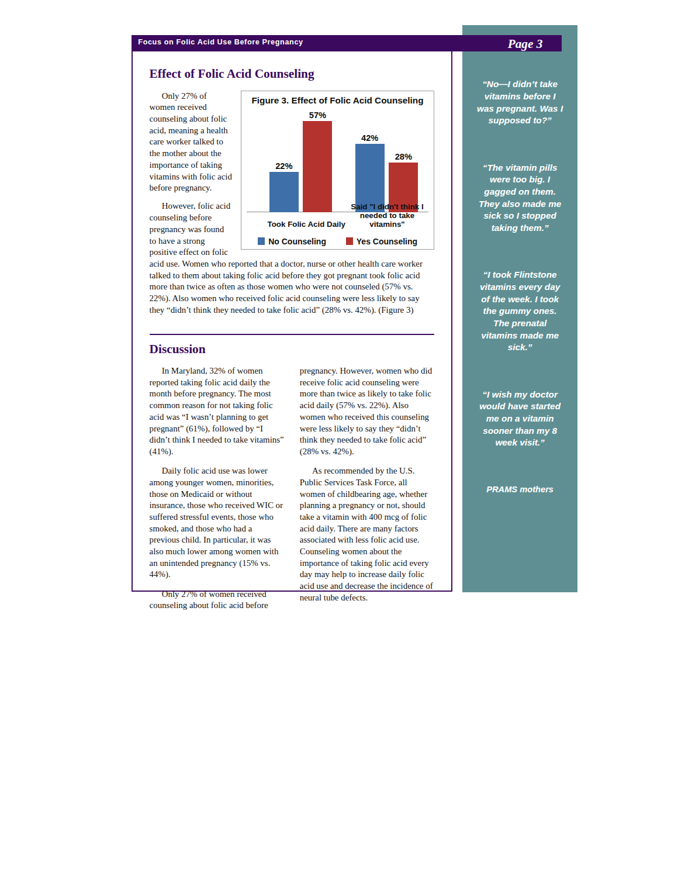“No—I didn’t take vitamins before I was pregnant. Was I supposed to?”
“The vitamin pills were too big. I gagged on them. They also made me sick so I stopped taking them.”
“I took Flintstone vitamins every day of the week. I took the gummy ones. The prenatal vitamins made me sick.”
“I wish my doctor would have started me on a vitamin sooner than my 8 week visit.”
PRAMS mothers
Focus on Folic Acid Use Before Pregnancy
Page 3
Effect of Folic Acid Counseling
Figure 3. Effect of Folic Acid Counseling
22%
57%
Took Folic Acid Daily
42%
28%
Said "I didn't think I needed to take vitamins"
No Counseling Yes Counseling
Only 27% of women received counseling about folic acid, meaning a health care worker talked to the mother about the importance of taking vitamins with folic acid before pregnancy.
However, folic acid counseling before pregnancy was found to have a strong positive effect on folic acid use. Women who reported that a doctor, nurse or other health care worker talked to them about taking folic acid before they got pregnant took folic acid more than twice as often as those women who were not counseled (57% vs. 22%). Also women who received folic acid counseling were less likely to say they “didn’t think they needed to take folic acid” (28% vs. 42%). (Figure 3)
Discussion
In Maryland, 32% of women reported taking folic acid daily the month before pregnancy. The most common reason for not taking folic acid was “I wasn’t planning to get pregnant” (61%), followed by “I didn’t think I needed to take vitamins” (41%).
Daily folic acid use was lower among younger women, minorities, those on Medicaid or without insurance, those who received WIC or suffered stressful events, those who smoked, and those who had a previous child. In particular, it was also much lower among women with an unintended pregnancy (15% vs. 44%).
Only 27% of women received counseling about folic acid before pregnancy. However, women who did receive folic acid counseling were more than twice as likely to take folic acid daily (57% vs. 22%). Also women who received this counseling were less likely to say they “didn’t think they needed to take folic acid” (28% vs. 42%).
As recommended by the U.S. Public Services Task Force, all women of childbearing age, whether planning a pregnancy or not, should take a vitamin with 400 mcg of folic acid daily. There are many factors associated with less folic acid use. Counseling women about the importance of taking folic acid every day may help to increase daily folic acid use and decrease the incidence of neural tube defects.